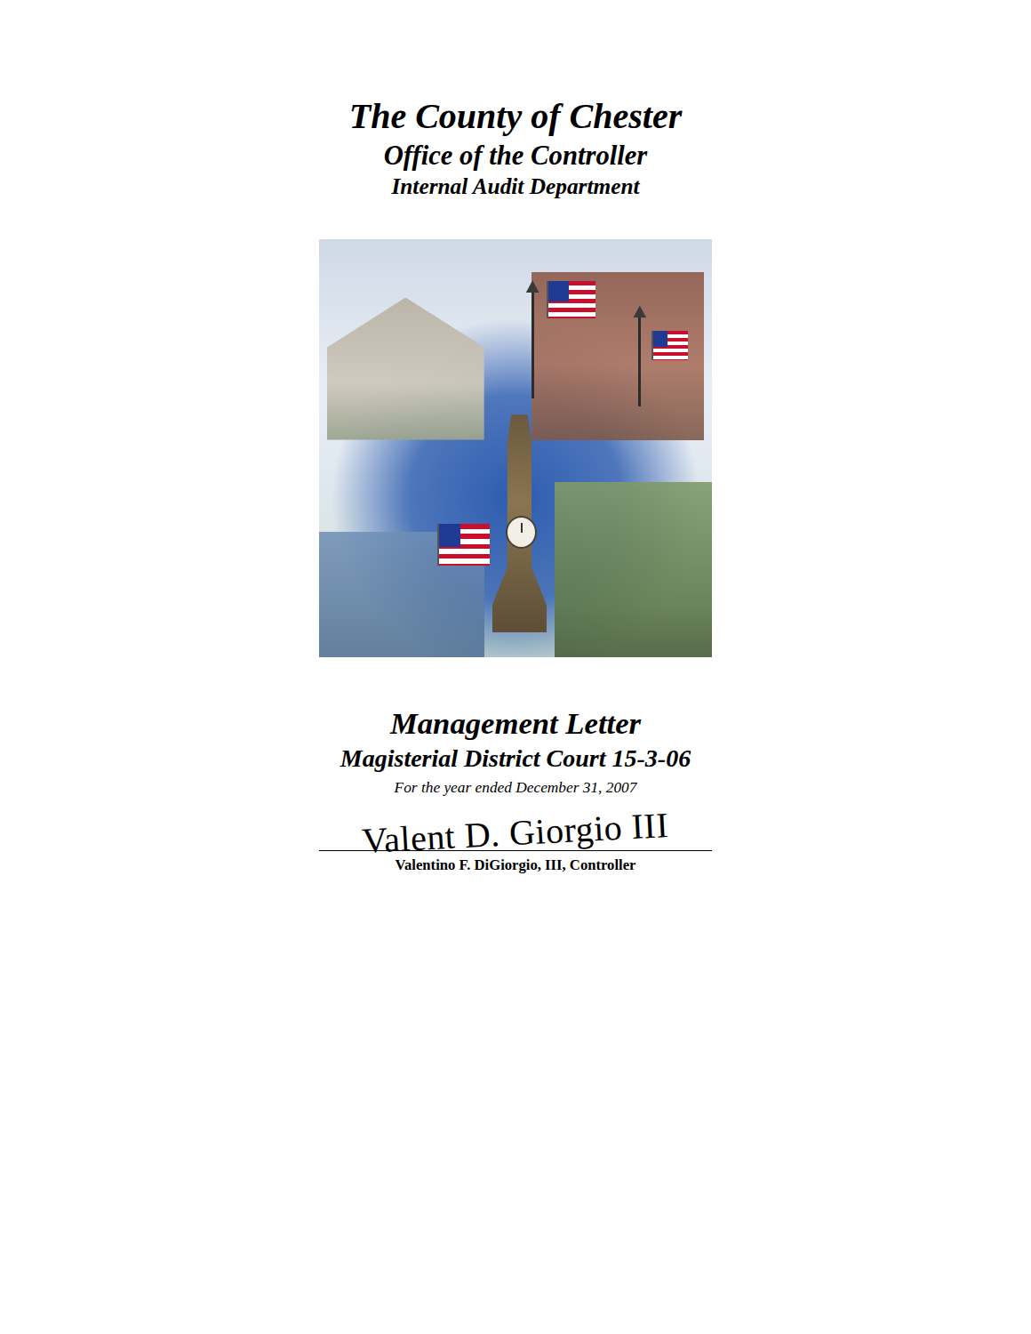The County of Chester
Office of the Controller
Internal Audit Department
Management Letter
Magisterial District Court 15-3-06
For the year ended December 31, 2007
Valent D. Giorgio III
Valentino F. DiGiorgio, III, Controller